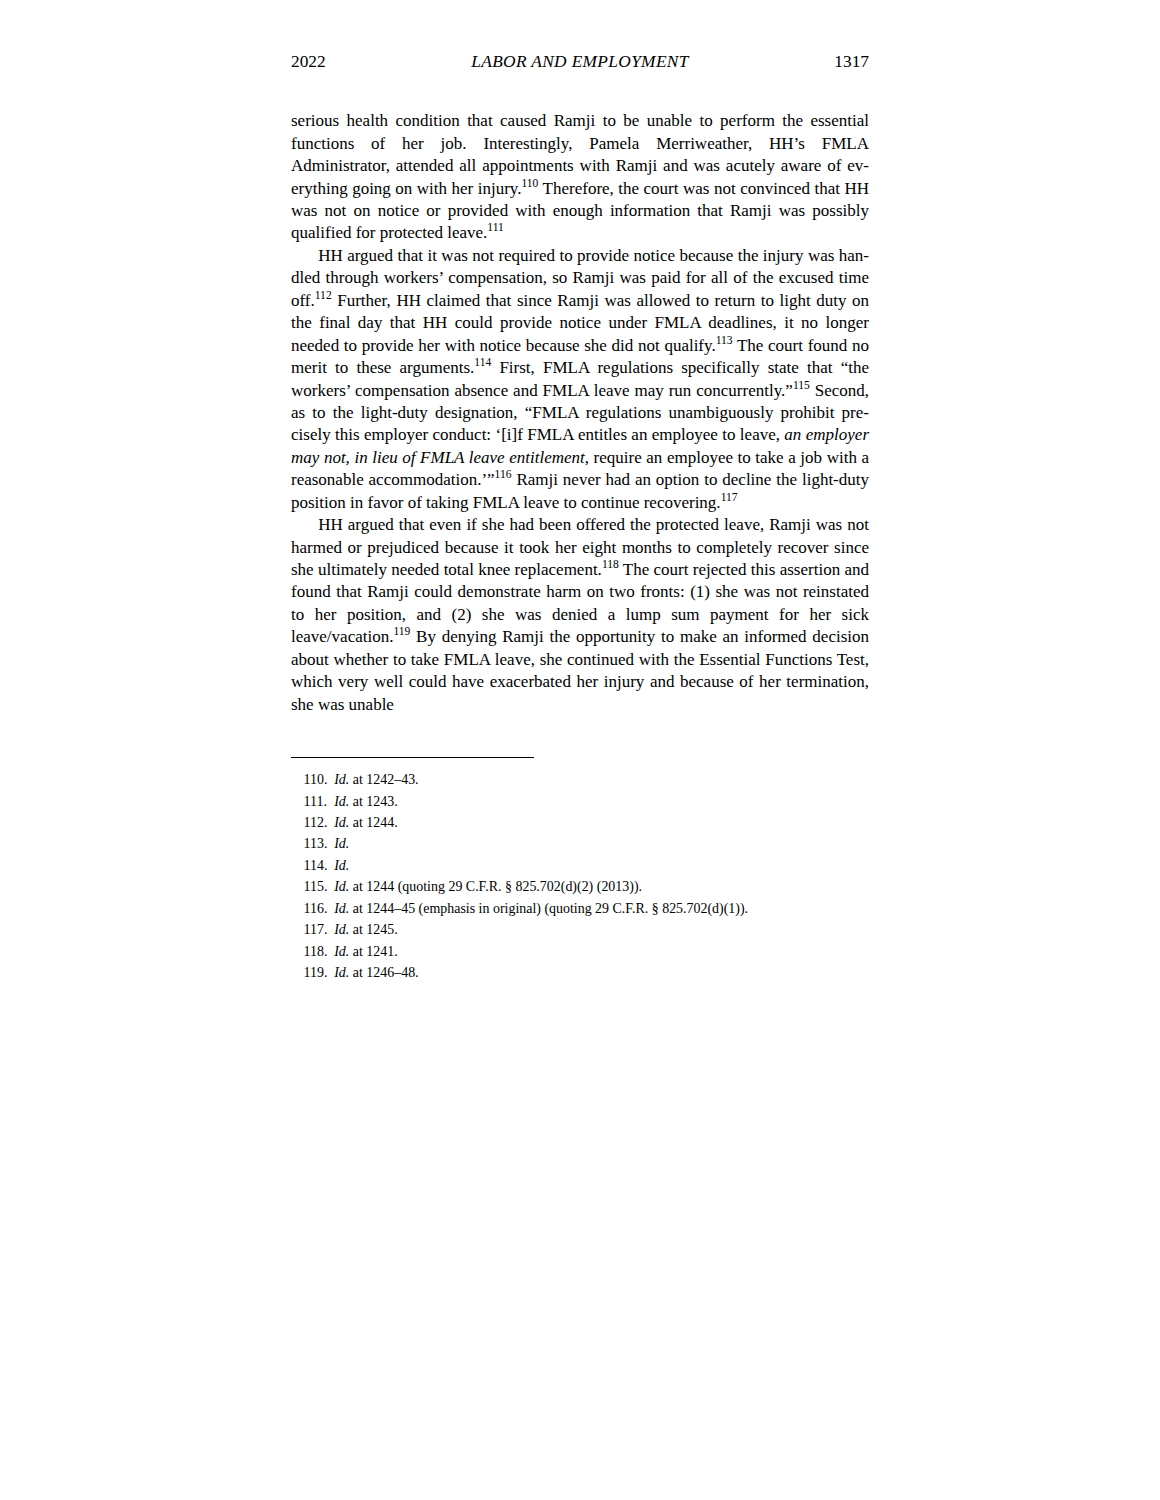2022 LABOR AND EMPLOYMENT 1317
serious health condition that caused Ramji to be unable to perform the essential functions of her job. Interestingly, Pamela Merriweather, HH’s FMLA Administrator, attended all appointments with Ramji and was acutely aware of everything going on with her injury.110 Therefore, the court was not convinced that HH was not on notice or provided with enough information that Ramji was possibly qualified for protected leave.111
HH argued that it was not required to provide notice because the injury was handled through workers’ compensation, so Ramji was paid for all of the excused time off.112 Further, HH claimed that since Ramji was allowed to return to light duty on the final day that HH could provide notice under FMLA deadlines, it no longer needed to provide her with notice because she did not qualify.113 The court found no merit to these arguments.114 First, FMLA regulations specifically state that “the workers’ compensation absence and FMLA leave may run concurrently.”115 Second, as to the light-duty designation, “FMLA regulations unambiguously prohibit precisely this employer conduct: ‘[i]f FMLA entitles an employee to leave, an employer may not, in lieu of FMLA leave entitlement, require an employee to take a job with a reasonable accommodation.’”116 Ramji never had an option to decline the light-duty position in favor of taking FMLA leave to continue recovering.117
HH argued that even if she had been offered the protected leave, Ramji was not harmed or prejudiced because it took her eight months to completely recover since she ultimately needed total knee replacement.118 The court rejected this assertion and found that Ramji could demonstrate harm on two fronts: (1) she was not reinstated to her position, and (2) she was denied a lump sum payment for her sick leave/vacation.119 By denying Ramji the opportunity to make an informed decision about whether to take FMLA leave, she continued with the Essential Functions Test, which very well could have exacerbated her injury and because of her termination, she was unable
Id. at 1242–43.
Id. at 1243.
Id. at 1244.
Id.
Id.
Id. at 1244 (quoting 29 C.F.R. § 825.702(d)(2) (2013)).
Id. at 1244–45 (emphasis in original) (quoting 29 C.F.R. § 825.702(d)(1)).
Id. at 1245.
Id. at 1241.
Id. at 1246–48.